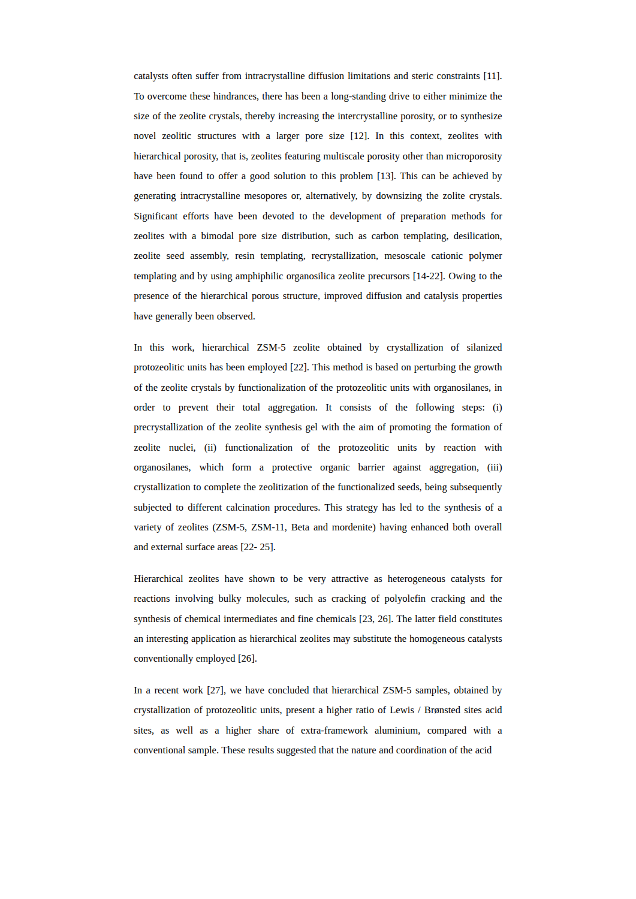catalysts often suffer from intracrystalline diffusion limitations and steric constraints [11]. To overcome these hindrances, there has been a long-standing drive to either minimize the size of the zeolite crystals, thereby increasing the intercrystalline porosity, or to synthesize novel zeolitic structures with a larger pore size [12]. In this context, zeolites with hierarchical porosity, that is, zeolites featuring multiscale porosity other than microporosity have been found to offer a good solution to this problem [13]. This can be achieved by generating intracrystalline mesopores or, alternatively, by downsizing the zolite crystals. Significant efforts have been devoted to the development of preparation methods for zeolites with a bimodal pore size distribution, such as carbon templating, desilication, zeolite seed assembly, resin templating, recrystallization, mesoscale cationic polymer templating and by using amphiphilic organosilica zeolite precursors [14-22]. Owing to the presence of the hierarchical porous structure, improved diffusion and catalysis properties have generally been observed.
In this work, hierarchical ZSM-5 zeolite obtained by crystallization of silanized protozeolitic units has been employed [22]. This method is based on perturbing the growth of the zeolite crystals by functionalization of the protozeolitic units with organosilanes, in order to prevent their total aggregation. It consists of the following steps: (i) precrystallization of the zeolite synthesis gel with the aim of promoting the formation of zeolite nuclei, (ii) functionalization of the protozeolitic units by reaction with organosilanes, which form a protective organic barrier against aggregation, (iii) crystallization to complete the zeolitization of the functionalized seeds, being subsequently subjected to different calcination procedures. This strategy has led to the synthesis of a variety of zeolites (ZSM-5, ZSM-11, Beta and mordenite) having enhanced both overall and external surface areas [22- 25].
Hierarchical zeolites have shown to be very attractive as heterogeneous catalysts for reactions involving bulky molecules, such as cracking of polyolefin cracking and the synthesis of chemical intermediates and fine chemicals [23, 26]. The latter field constitutes an interesting application as hierarchical zeolites may substitute the homogeneous catalysts conventionally employed [26].
In a recent work [27], we have concluded that hierarchical ZSM-5 samples, obtained by crystallization of protozeolitic units, present a higher ratio of Lewis / Brønsted sites acid sites, as well as a higher share of extra-framework aluminium, compared with a conventional sample. These results suggested that the nature and coordination of the acid